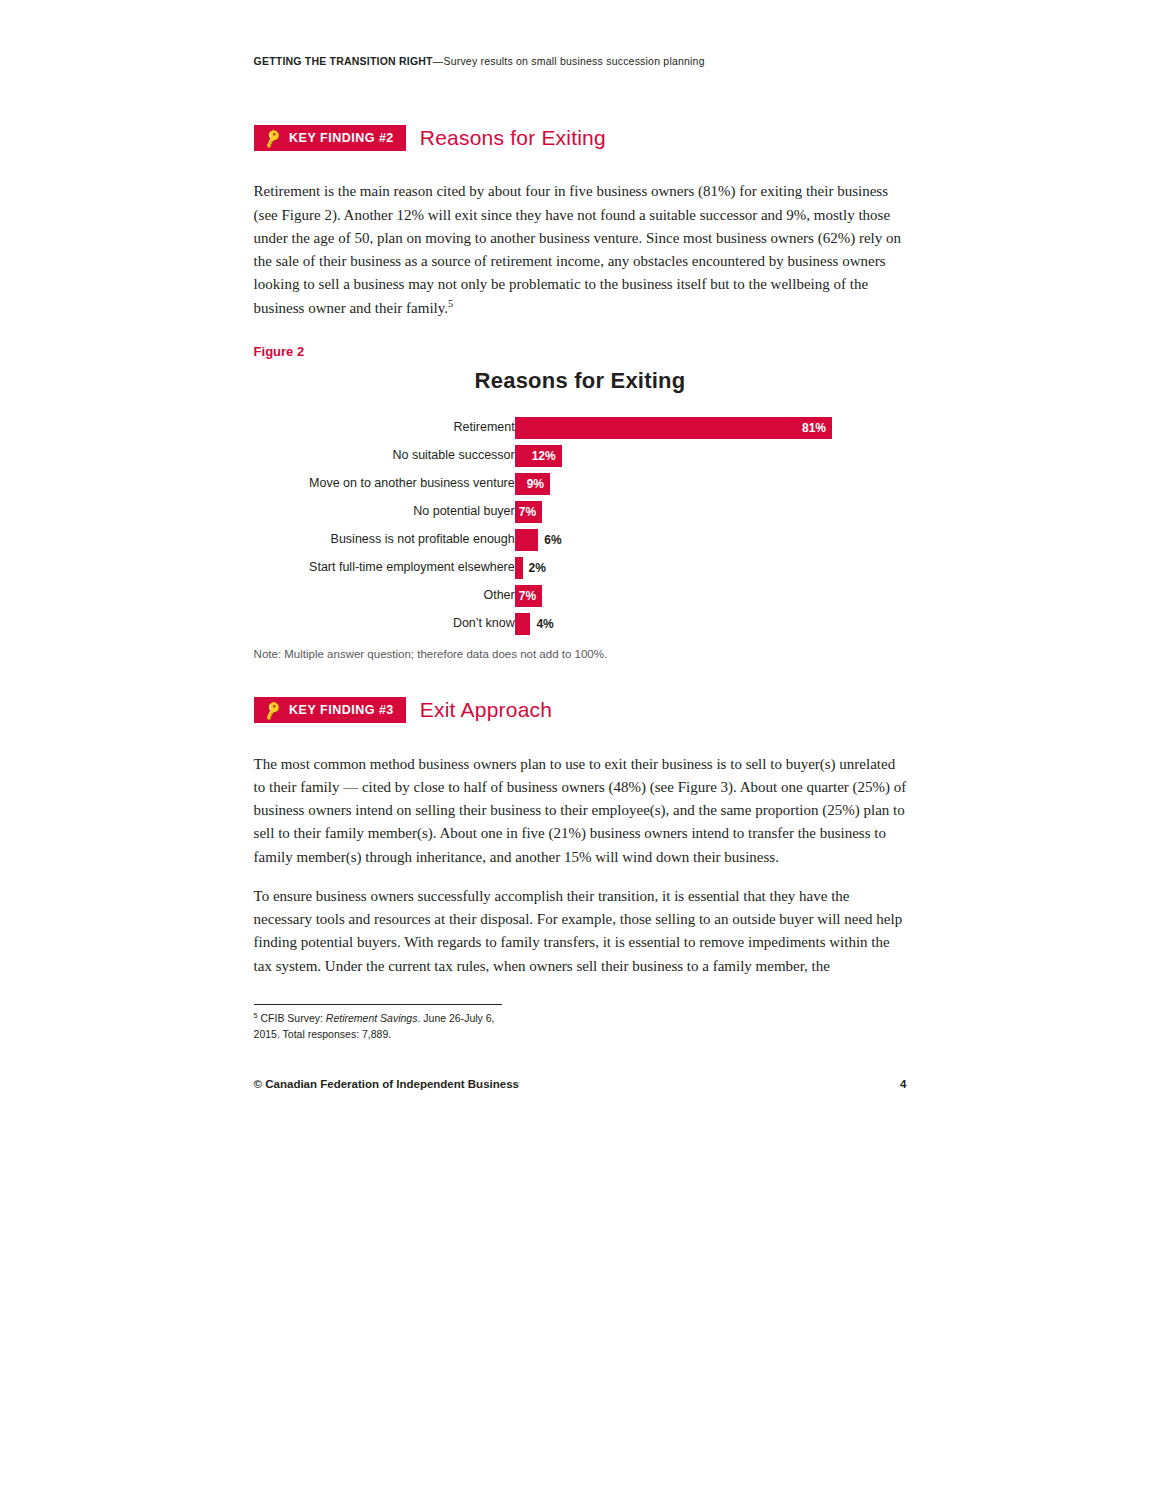GETTING THE TRANSITION RIGHT—Survey results on small business succession planning
🔑KEY FINDING #2 Reasons for Exiting
Retirement is the main reason cited by about four in five business owners (81%) for exiting their business (see Figure 2). Another 12% will exit since they have not found a suitable successor and 9%, mostly those under the age of 50, plan on moving to another business venture. Since most business owners (62%) rely on the sale of their business as a source of retirement income, any obstacles encountered by business owners looking to sell a business may not only be problematic to the business itself but to the wellbeing of the business owner and their family.5
Figure 2
Reasons for Exiting
| Retirement | 81% |
| No suitable successor | 12% |
| Move on to another business venture | 9% |
| No potential buyer | 7% |
| Business is not profitable enough | 6% |
| Start full-time employment elsewhere | 2% |
| Other | 7% |
| Don’t know | 4% |
Note: Multiple answer question; therefore data does not add to 100%.
🔑KEY FINDING #3 Exit Approach
The most common method business owners plan to use to exit their business is to sell to buyer(s) unrelated to their family — cited by close to half of business owners (48%) (see Figure 3). About one quarter (25%) of business owners intend on selling their business to their employee(s), and the same proportion (25%) plan to sell to their family member(s). About one in five (21%) business owners intend to transfer the business to family member(s) through inheritance, and another 15% will wind down their business.
To ensure business owners successfully accomplish their transition, it is essential that they have the necessary tools and resources at their disposal. For example, those selling to an outside buyer will need help finding potential buyers. With regards to family transfers, it is essential to remove impediments within the tax system. Under the current tax rules, when owners sell their business to a family member, the
5 CFIB Survey: Retirement Savings. June 26-July 6, 2015. Total responses: 7,889.
© Canadian Federation of Independent Business 4